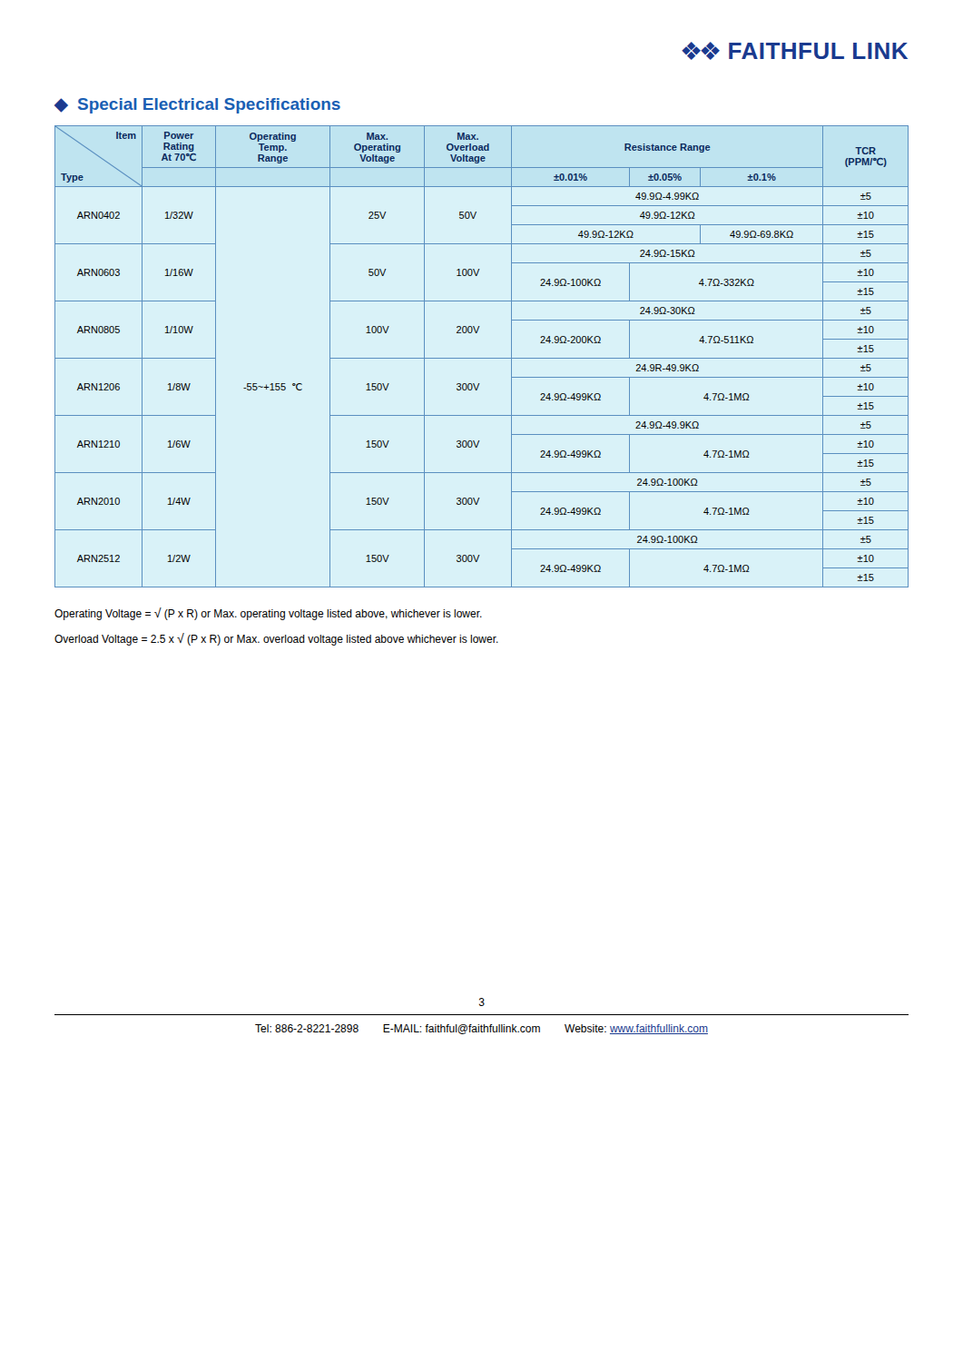❖❖ FAITHFUL LINK
◆Special Electrical Specifications
| Item Type | Power Rating At 70℃ | Operating Temp. Range | Max. Operating Voltage | Max. Overload Voltage | Resistance Range | TCR (PPM/℃) |
| --- | --- | --- | --- | --- | --- | --- |
| | | | | ±0.01% | ±0.05% | ±0.1% |
| ARN0402 | 1/32W | -55~+155 ℃ | 25V | 50V | 49.9Ω-4.99KΩ | ±5 |
| 49.9Ω-12KΩ | ±10 |
| 49.9Ω-12KΩ | 49.9Ω-69.8KΩ | ±15 |
| ARN0603 | 1/16W | 50V | 100V | 24.9Ω-15KΩ | ±5 |
| 24.9Ω-100KΩ | 4.7Ω-332KΩ | ±10 |
| ±15 |
| ARN0805 | 1/10W | 100V | 200V | 24.9Ω-30KΩ | ±5 |
| 24.9Ω-200KΩ | 4.7Ω-511KΩ | ±10 |
| ±15 |
| ARN1206 | 1/8W | 150V | 300V | 24.9R-49.9KΩ | ±5 |
| 24.9Ω-499KΩ | 4.7Ω-1MΩ | ±10 |
| ±15 |
| ARN1210 | 1/6W | 150V | 300V | 24.9Ω-49.9KΩ | ±5 |
| 24.9Ω-499KΩ | 4.7Ω-1MΩ | ±10 |
| ±15 |
| ARN2010 | 1/4W | 150V | 300V | 24.9Ω-100KΩ | ±5 |
| 24.9Ω-499KΩ | 4.7Ω-1MΩ | ±10 |
| ±15 |
| ARN2512 | 1/2W | 150V | 300V | 24.9Ω-100KΩ | ±5 |
| 24.9Ω-499KΩ | 4.7Ω-1MΩ | ±10 |
| ±15 |
Operating Voltage = √ (P x R) or Max. operating voltage listed above, whichever is lower.
Overload Voltage = 2.5 x √ (P x R) or Max. overload voltage listed above whichever is lower.
3
Tel: 886-2-8221-2898 E-MAIL: faithful@faithfullink.com Website: www.faithfullink.com